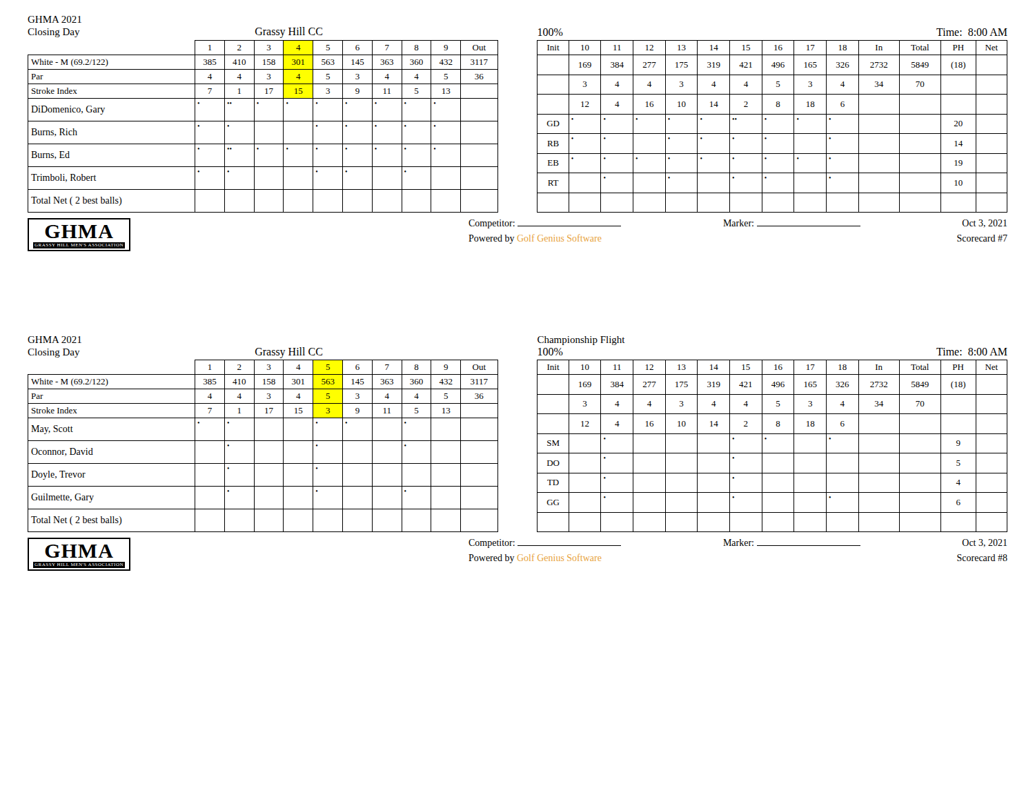GHMA 2021
Closing Day Grassy Hill CC
100% Time: 8:00 AM
| | 1 | 2 | 3 | 4 | 5 | 6 | 7 | 8 | 9 | Out |
| --- | --- | --- | --- | --- | --- | --- | --- | --- | --- | --- |
| White - M (69.2/122) | 385 | 410 | 158 | 301 | 563 | 145 | 363 | 360 | 432 | 3117 |
| Par | 4 | 4 | 3 | 4 | 5 | 3 | 4 | 4 | 5 | 36 |
| Stroke Index | 7 | 1 | 17 | 15 | 3 | 9 | 11 | 5 | 13 | |
| DiDomenico, Gary | • | •• | • | • | • | • | • | • | • | |
| Burns, Rich | • | • | | | • | • | • | • | • | |
| Burns, Ed | • | •• | • | • | • | • | • | • | • | |
| Trimboli, Robert | • | • | | | • | • | | • | | |
| Total Net ( 2 best balls) | | | | | | | | | | |
| Init | 10 | 11 | 12 | 13 | 14 | 15 | 16 | 17 | 18 | In | Total | PH | Net |
| --- | --- | --- | --- | --- | --- | --- | --- | --- | --- | --- | --- | --- | --- |
| | 169 | 384 | 277 | 175 | 319 | 421 | 496 | 165 | 326 | 2732 | 5849 | (18) | |
| | 3 | 4 | 4 | 3 | 4 | 4 | 5 | 3 | 4 | 34 | 70 | | |
| | 12 | 4 | 16 | 10 | 14 | 2 | 8 | 18 | 6 | | | | |
| GD | • | • | • | • | • | •• | • | • | • | | | 20 | |
| RB | • | • | | • | • | • | • | | • | | | 14 | |
| EB | • | • | • | • | • | • | • | • | • | | | 19 | |
| RT | | • | | • | | • | • | | • | | | 10 | |
GHMA GRASSY HILL MEN'S ASSOCIATION
Competitor: Marker: Oct 3, 2021
Powered by Golf Genius Software Scorecard #7
GHMA 2021
Closing Day Grassy Hill CC
Championship Flight
100% Time: 8:00 AM
| | 1 | 2 | 3 | 4 | 5 | 6 | 7 | 8 | 9 | Out |
| --- | --- | --- | --- | --- | --- | --- | --- | --- | --- | --- |
| White - M (69.2/122) | 385 | 410 | 158 | 301 | 563 | 145 | 363 | 360 | 432 | 3117 |
| Par | 4 | 4 | 3 | 4 | 5 | 3 | 4 | 4 | 5 | 36 |
| Stroke Index | 7 | 1 | 17 | 15 | 3 | 9 | 11 | 5 | 13 | |
| May, Scott | • | • | | | • | • | | • | | |
| Oconnor, David | | • | | | • | | | • | | |
| Doyle, Trevor | | • | | | • | | | | | |
| Guilmette, Gary | | • | | | • | | | • | | |
| Total Net ( 2 best balls) | | | | | | | | | | |
| Init | 10 | 11 | 12 | 13 | 14 | 15 | 16 | 17 | 18 | In | Total | PH | Net |
| --- | --- | --- | --- | --- | --- | --- | --- | --- | --- | --- | --- | --- | --- |
| | 169 | 384 | 277 | 175 | 319 | 421 | 496 | 165 | 326 | 2732 | 5849 | (18) | |
| | 3 | 4 | 4 | 3 | 4 | 4 | 5 | 3 | 4 | 34 | 70 | | |
| | 12 | 4 | 16 | 10 | 14 | 2 | 8 | 18 | 6 | | | | |
| SM | | • | | | | • | • | | • | | | 9 | |
| DO | | • | | | | • | | | | | | 5 | |
| TD | | • | | | | • | | | | | | 4 | |
| GG | | • | | | | • | | | • | | | 6 | |
GHMA GRASSY HILL MEN'S ASSOCIATION
Competitor: Marker: Oct 3, 2021
Powered by Golf Genius Software Scorecard #8